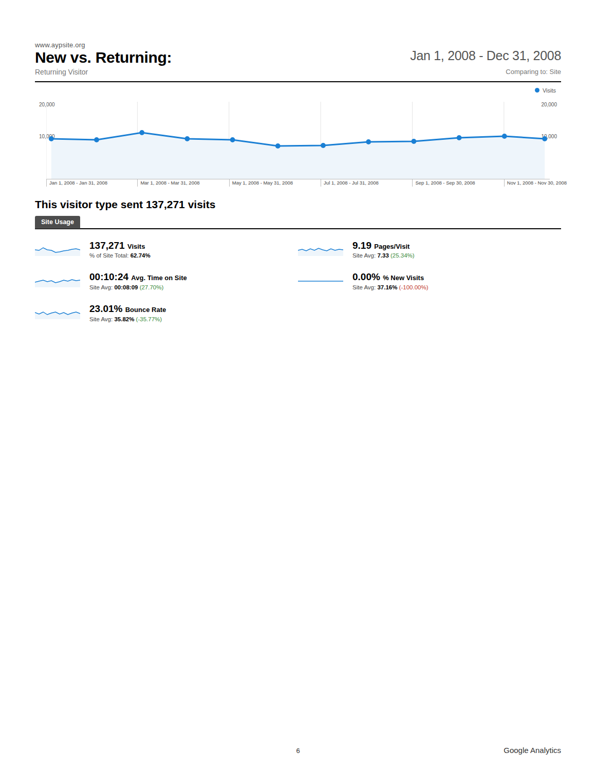www.aypsite.org
New vs. Returning:
Returning Visitor
Jan 1, 2008 - Dec 31, 2008
Comparing to: Site
Visits
20,000
10,000
20,000
10,000
Jan 1, 2008 - Jan 31, 2008
Mar 1, 2008 - Mar 31, 2008
May 1, 2008 - May 31, 2008
Jul 1, 2008 - Jul 31, 2008
Sep 1, 2008 - Sep 30, 2008
Nov 1, 2008 - Nov 30, 2008
This visitor type sent 137,271 visits
Site Usage
137,271 Visits
% of Site Total: 62.74%
00:10:24 Avg. Time on Site
Site Avg: 00:08:09 (27.70%)
23.01% Bounce Rate
Site Avg: 35.82% (-35.77%)
9.19 Pages/Visit
Site Avg: 7.33 (25.34%)
0.00% % New Visits
Site Avg: 37.16% (-100.00%)
6
Google Analytics